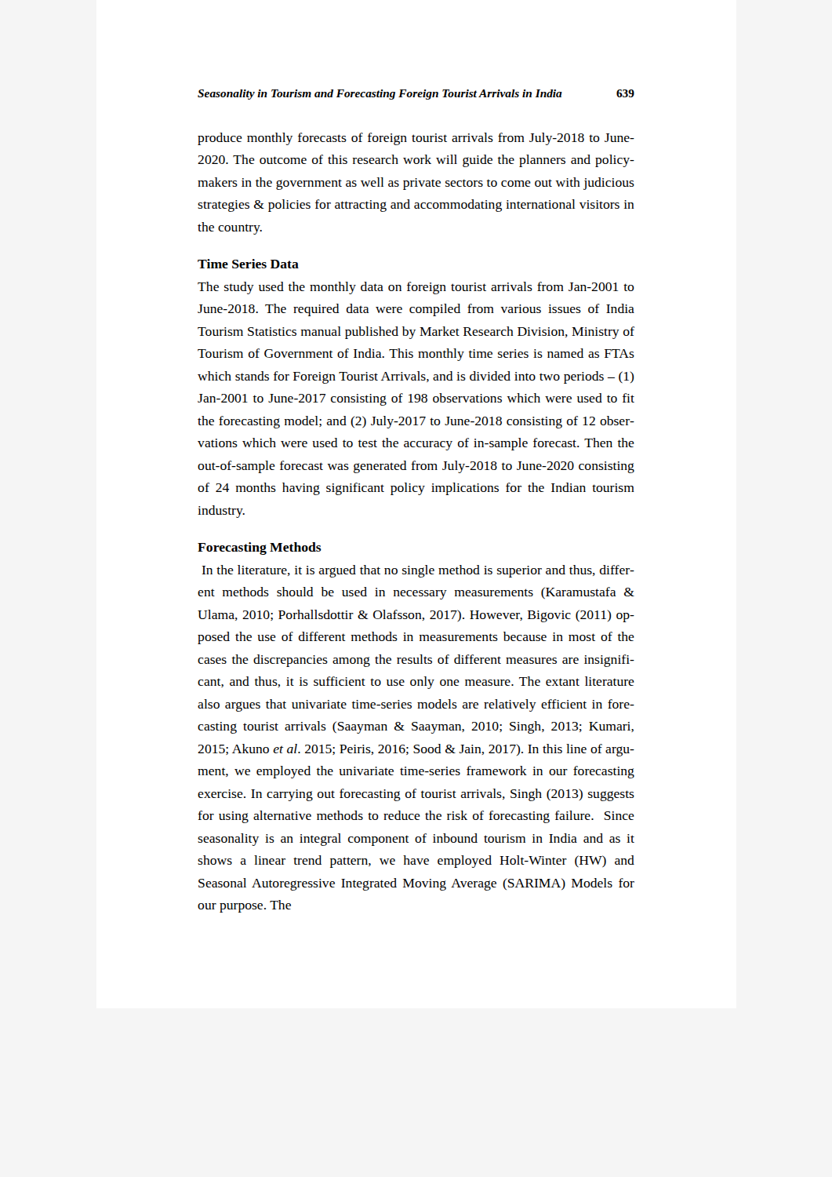Seasonality in Tourism and Forecasting Foreign Tourist Arrivals in India 639
produce monthly forecasts of foreign tourist arrivals from July-2018 to June-2020. The outcome of this research work will guide the planners and policy-makers in the government as well as private sectors to come out with judicious strategies & policies for attracting and accommodating international visitors in the country.
Time Series Data
The study used the monthly data on foreign tourist arrivals from Jan-2001 to June-2018. The required data were compiled from various issues of India Tourism Statistics manual published by Market Research Division, Ministry of Tourism of Government of India. This monthly time series is named as FTAs which stands for Foreign Tourist Arrivals, and is divided into two periods – (1) Jan-2001 to June-2017 consisting of 198 observations which were used to fit the forecasting model; and (2) July-2017 to June-2018 consisting of 12 observations which were used to test the accuracy of in-sample forecast. Then the out-of-sample forecast was generated from July-2018 to June-2020 consisting of 24 months having significant policy implications for the Indian tourism industry.
Forecasting Methods
In the literature, it is argued that no single method is superior and thus, different methods should be used in necessary measurements (Karamustafa & Ulama, 2010; Porhallsdottir & Olafsson, 2017). However, Bigovic (2011) opposed the use of different methods in measurements because in most of the cases the discrepancies among the results of different measures are insignificant, and thus, it is sufficient to use only one measure. The extant literature also argues that univariate time-series models are relatively efficient in forecasting tourist arrivals (Saayman & Saayman, 2010; Singh, 2013; Kumari, 2015; Akuno et al. 2015; Peiris, 2016; Sood & Jain, 2017). In this line of argument, we employed the univariate time-series framework in our forecasting exercise. In carrying out forecasting of tourist arrivals, Singh (2013) suggests for using alternative methods to reduce the risk of forecasting failure. Since seasonality is an integral component of inbound tourism in India and as it shows a linear trend pattern, we have employed Holt-Winter (HW) and Seasonal Autoregressive Integrated Moving Average (SARIMA) Models for our purpose. The